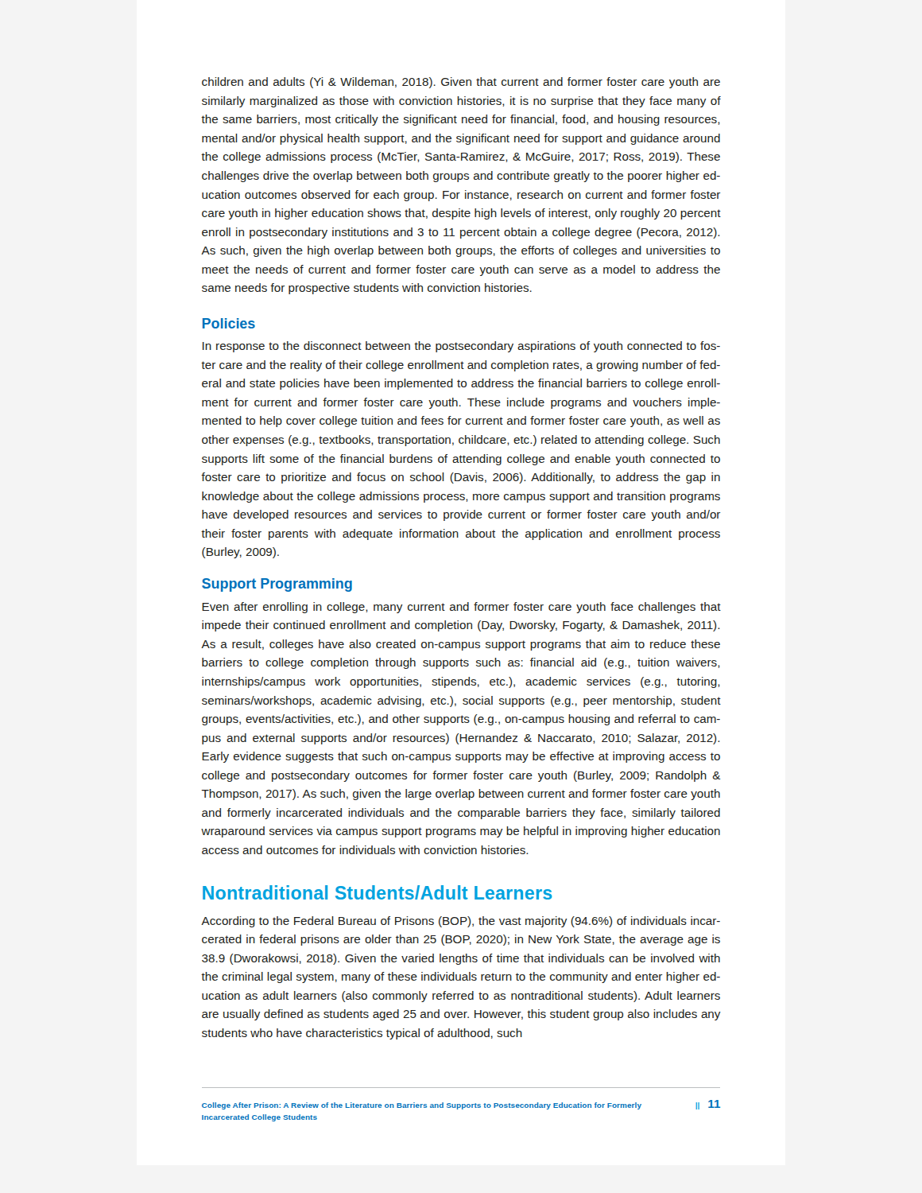children and adults (Yi & Wildeman, 2018). Given that current and former foster care youth are similarly marginalized as those with conviction histories, it is no surprise that they face many of the same barriers, most critically the significant need for financial, food, and housing resources, mental and/or physical health support, and the significant need for support and guidance around the college admissions process (McTier, Santa-Ramirez, & McGuire, 2017; Ross, 2019). These challenges drive the overlap between both groups and contribute greatly to the poorer higher education outcomes observed for each group. For instance, research on current and former foster care youth in higher education shows that, despite high levels of interest, only roughly 20 percent enroll in postsecondary institutions and 3 to 11 percent obtain a college degree (Pecora, 2012). As such, given the high overlap between both groups, the efforts of colleges and universities to meet the needs of current and former foster care youth can serve as a model to address the same needs for prospective students with conviction histories.
Policies
In response to the disconnect between the postsecondary aspirations of youth connected to foster care and the reality of their college enrollment and completion rates, a growing number of federal and state policies have been implemented to address the financial barriers to college enrollment for current and former foster care youth. These include programs and vouchers implemented to help cover college tuition and fees for current and former foster care youth, as well as other expenses (e.g., textbooks, transportation, childcare, etc.) related to attending college. Such supports lift some of the financial burdens of attending college and enable youth connected to foster care to prioritize and focus on school (Davis, 2006). Additionally, to address the gap in knowledge about the college admissions process, more campus support and transition programs have developed resources and services to provide current or former foster care youth and/or their foster parents with adequate information about the application and enrollment process (Burley, 2009).
Support Programming
Even after enrolling in college, many current and former foster care youth face challenges that impede their continued enrollment and completion (Day, Dworsky, Fogarty, & Damashek, 2011). As a result, colleges have also created on-campus support programs that aim to reduce these barriers to college completion through supports such as: financial aid (e.g., tuition waivers, internships/campus work opportunities, stipends, etc.), academic services (e.g., tutoring, seminars/workshops, academic advising, etc.), social supports (e.g., peer mentorship, student groups, events/activities, etc.), and other supports (e.g., on-campus housing and referral to campus and external supports and/or resources) (Hernandez & Naccarato, 2010; Salazar, 2012). Early evidence suggests that such on-campus supports may be effective at improving access to college and postsecondary outcomes for former foster care youth (Burley, 2009; Randolph & Thompson, 2017). As such, given the large overlap between current and former foster care youth and formerly incarcerated individuals and the comparable barriers they face, similarly tailored wraparound services via campus support programs may be helpful in improving higher education access and outcomes for individuals with conviction histories.
Nontraditional Students/Adult Learners
According to the Federal Bureau of Prisons (BOP), the vast majority (94.6%) of individuals incarcerated in federal prisons are older than 25 (BOP, 2020); in New York State, the average age is 38.9 (Dworakowsi, 2018). Given the varied lengths of time that individuals can be involved with the criminal legal system, many of these individuals return to the community and enter higher education as adult learners (also commonly referred to as nontraditional students). Adult learners are usually defined as students aged 25 and over. However, this student group also includes any students who have characteristics typical of adulthood, such
College After Prison: A Review of the Literature on Barriers and Supports to Postsecondary Education for Formerly Incarcerated College Students || 11